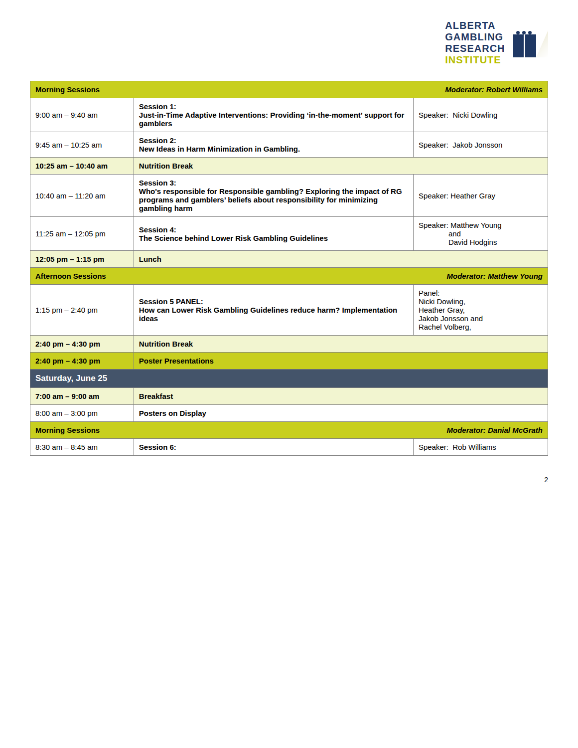ALBERTA
GAMBLING
RESEARCH
INSTITUTE
| Morning Sessions Moderator: Robert Williams |
| 9:00 am – 9:40 am | Session 1: Just-in-Time Adaptive Interventions: Providing ‘in-the-moment’ support for gamblers | Speaker: Nicki Dowling |
| 9:45 am – 10:25 am | Session 2: New Ideas in Harm Minimization in Gambling. | Speaker: Jakob Jonsson |
| 10:25 am – 10:40 am | Nutrition Break |
| 10:40 am – 11:20 am | Session 3: Who's responsible for Responsible gambling? Exploring the impact of RG programs and gamblers’ beliefs about responsibility for minimizing gambling harm | Speaker: Heather Gray |
| 11:25 am – 12:05 pm | Session 4: The Science behind Lower Risk Gambling Guidelines | Speaker: Matthew Young and David Hodgins |
| 12:05 pm – 1:15 pm | Lunch |
| Afternoon Sessions Moderator: Matthew Young |
| 1:15 pm – 2:40 pm | Session 5 PANEL: How can Lower Risk Gambling Guidelines reduce harm? Implementation ideas | Panel: Nicki Dowling, Heather Gray, Jakob Jonsson and Rachel Volberg, |
| 2:40 pm – 4:30 pm | Nutrition Break |
| 2:40 pm – 4:30 pm | Poster Presentations |
| Saturday, June 25 |
| 7:00 am – 9:00 am | Breakfast |
| 8:00 am – 3:00 pm | Posters on Display |
| Morning Sessions Moderator: Danial McGrath |
| 8:30 am – 8:45 am | Session 6: | Speaker: Rob Williams |
2